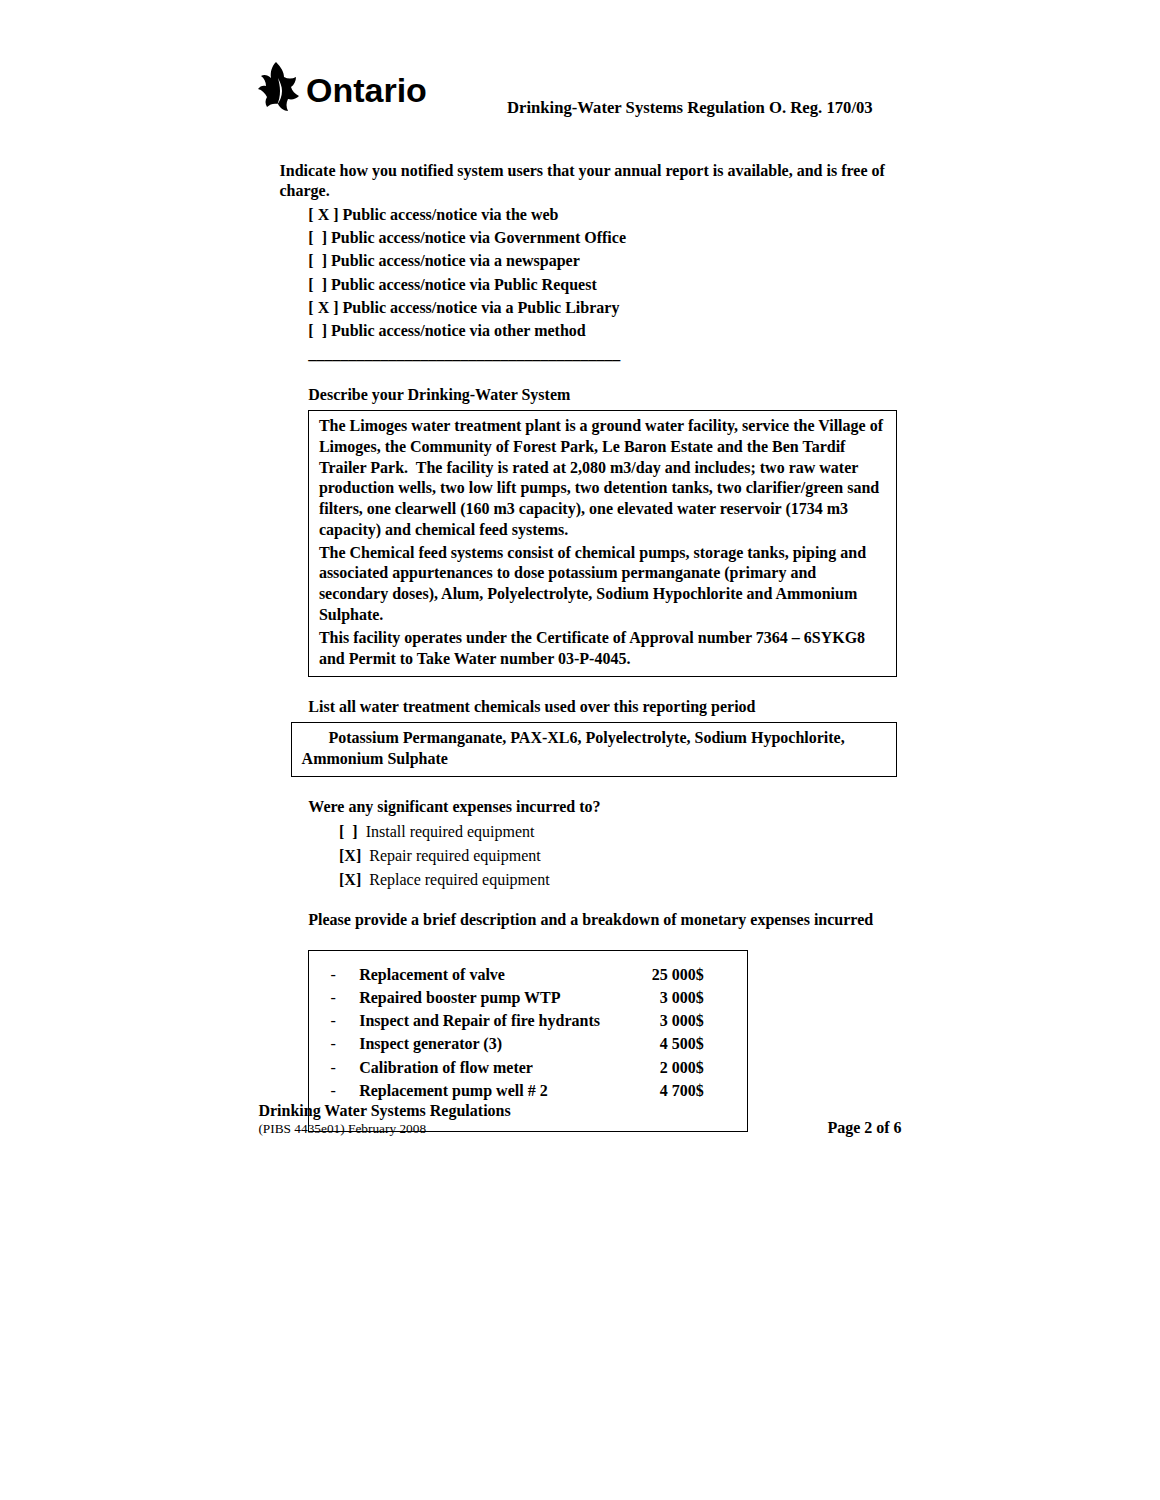Ontario
Drinking-Water Systems Regulation O. Reg. 170/03
Indicate how you notified system users that your annual report is available, and is free of charge.
[ X ] Public access/notice via the web
[ ] Public access/notice via Government Office
[ ] Public access/notice via a newspaper
[ ] Public access/notice via Public Request
[ X ] Public access/notice via a Public Library
[ ] Public access/notice via other method _______________________________________
Describe your Drinking-Water System
The Limoges water treatment plant is a ground water facility, service the Village of Limoges, the Community of Forest Park, Le Baron Estate and the Ben Tardif Trailer Park. The facility is rated at 2,080 m3/day and includes; two raw water production wells, two low lift pumps, two detention tanks, two clarifier/green sand filters, one clearwell (160 m3 capacity), one elevated water reservoir (1734 m3 capacity) and chemical feed systems.
The Chemical feed systems consist of chemical pumps, storage tanks, piping and associated appurtenances to dose potassium permanganate (primary and secondary doses), Alum, Polyelectrolyte, Sodium Hypochlorite and Ammonium Sulphate.
This facility operates under the Certificate of Approval number 7364 – 6SYKG8 and Permit to Take Water number 03-P-4045.
List all water treatment chemicals used over this reporting period
Potassium Permanganate, PAX-XL6, Polyelectrolyte, Sodium Hypochlorite, Ammonium Sulphate
Were any significant expenses incurred to?
[ ] Install required equipment
[X] Repair required equipment
[X] Replace required equipment
Please provide a brief description and a breakdown of monetary expenses incurred
| - | Replacement of valve | 25 000$ |
| - | Repaired booster pump WTP | 3 000$ |
| - | Inspect and Repair of fire hydrants | 3 000$ |
| - | Inspect generator (3) | 4 500$ |
| - | Calibration of flow meter | 2 000$ |
| - | Replacement pump well # 2 | 4 700$ |
Drinking Water Systems Regulations
(PIBS 4435e01) February 2008
Page 2 of 6